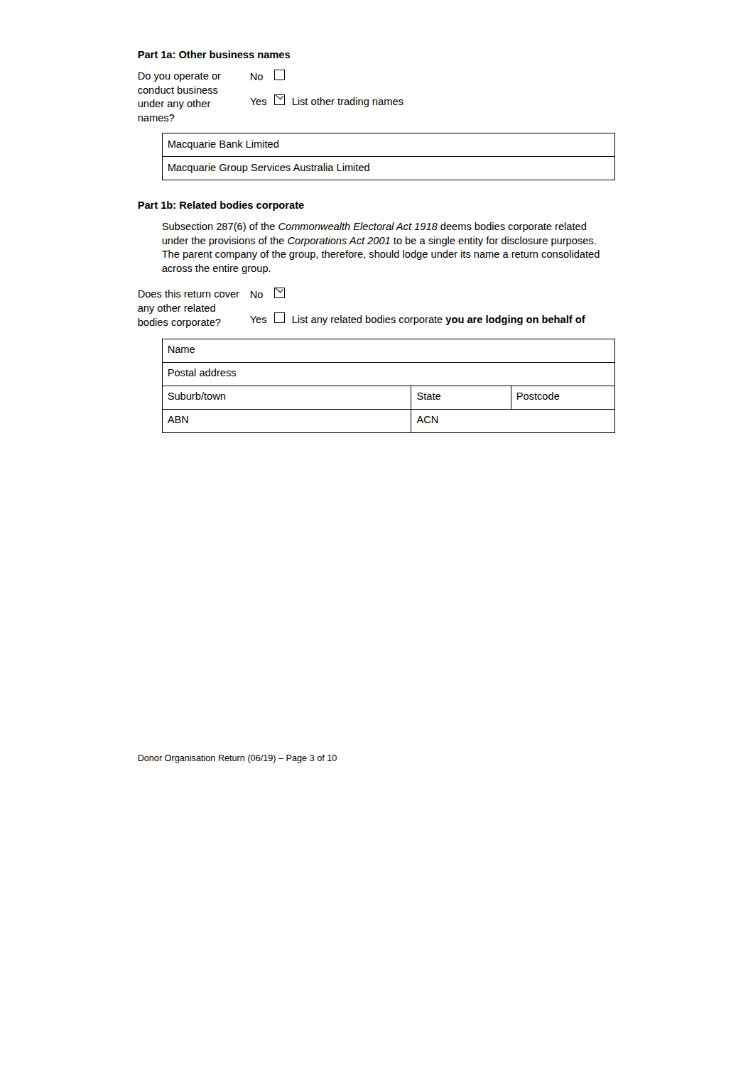Part 1a: Other business names
Do you operate or conduct business under any other names?
No
Yes List other trading names
| Macquarie Bank Limited |
| Macquarie Group Services Australia Limited |
Part 1b: Related bodies corporate
Subsection 287(6) of the Commonwealth Electoral Act 1918 deems bodies corporate related under the provisions of the Corporations Act 2001 to be a single entity for disclosure purposes. The parent company of the group, therefore, should lodge under its name a return consolidated across the entire group.
Does this return cover any other related bodies corporate?
No
Yes List any related bodies corporate you are lodging on behalf of
| Name |
| Postal address |
| Suburb/town | State | Postcode |
| ABN | ACN |
Donor Organisation Return (06/19) – Page 3 of 10